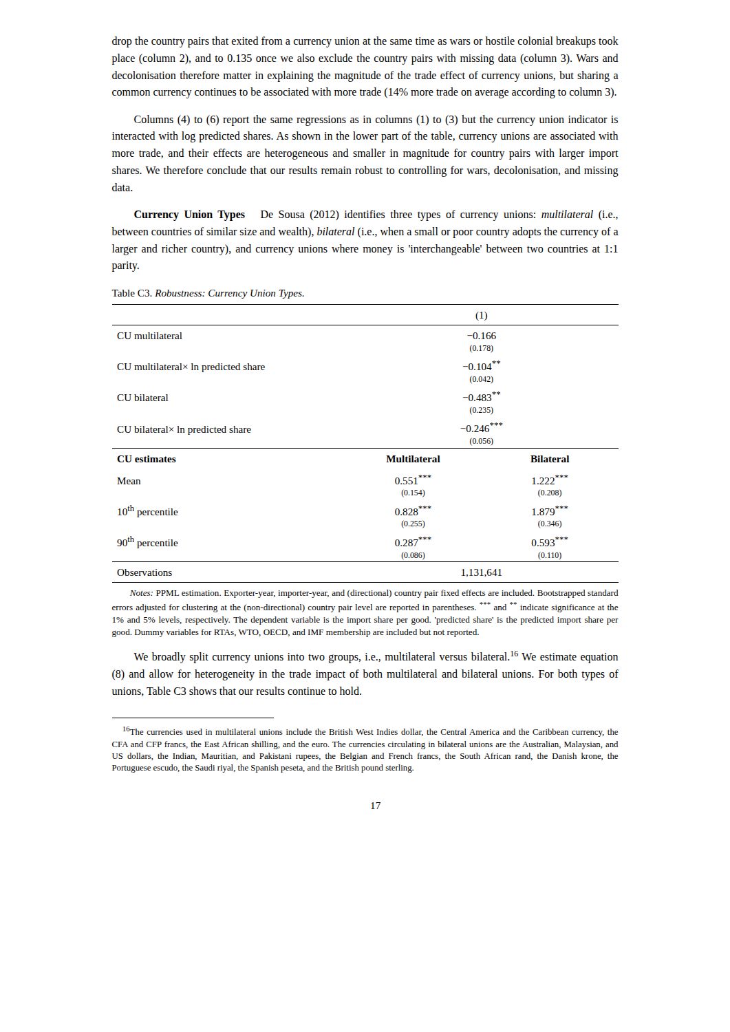drop the country pairs that exited from a currency union at the same time as wars or hostile colonial breakups took place (column 2), and to 0.135 once we also exclude the country pairs with missing data (column 3). Wars and decolonisation therefore matter in explaining the magnitude of the trade effect of currency unions, but sharing a common currency continues to be associated with more trade (14% more trade on average according to column 3).
Columns (4) to (6) report the same regressions as in columns (1) to (3) but the currency union indicator is interacted with log predicted shares. As shown in the lower part of the table, currency unions are associated with more trade, and their effects are heterogeneous and smaller in magnitude for country pairs with larger import shares. We therefore conclude that our results remain robust to controlling for wars, decolonisation, and missing data.
Currency Union Types De Sousa (2012) identifies three types of currency unions: multilateral (i.e., between countries of similar size and wealth), bilateral (i.e., when a small or poor country adopts the currency of a larger and richer country), and currency unions where money is 'interchangeable' between two countries at 1:1 parity.
Table C3. Robustness: Currency Union Types.
| | (1) |
| CU multilateral | −0.166 (0.178) |
| CU multilateral× ln predicted share | −0.104 ** (0.042) |
| CU bilateral | −0.483 ** (0.235) |
| CU bilateral× ln predicted share | −0.246 *** (0.056) |
| CU estimates | Multilateral | Bilateral |
| Mean | 0.551 *** (0.154) | 1.222 *** (0.208) |
| 10 th percentile | 0.828 *** (0.255) | 1.879 *** (0.346) |
| 90 th percentile | 0.287 *** (0.086) | 0.593 *** (0.110) |
| Observations | 1,131,641 |
Notes: PPML estimation. Exporter-year, importer-year, and (directional) country pair fixed effects are included. Bootstrapped standard errors adjusted for clustering at the (non-directional) country pair level are reported in parentheses. *** and ** indicate significance at the 1% and 5% levels, respectively. The dependent variable is the import share per good. 'predicted share' is the predicted import share per good. Dummy variables for RTAs, WTO, OECD, and IMF membership are included but not reported.
We broadly split currency unions into two groups, i.e., multilateral versus bilateral.16 We estimate equation (8) and allow for heterogeneity in the trade impact of both multilateral and bilateral unions. For both types of unions, Table C3 shows that our results continue to hold.
16The currencies used in multilateral unions include the British West Indies dollar, the Central America and the Caribbean currency, the CFA and CFP francs, the East African shilling, and the euro. The currencies circulating in bilateral unions are the Australian, Malaysian, and US dollars, the Indian, Mauritian, and Pakistani rupees, the Belgian and French francs, the South African rand, the Danish krone, the Portuguese escudo, the Saudi riyal, the Spanish peseta, and the British pound sterling.
17